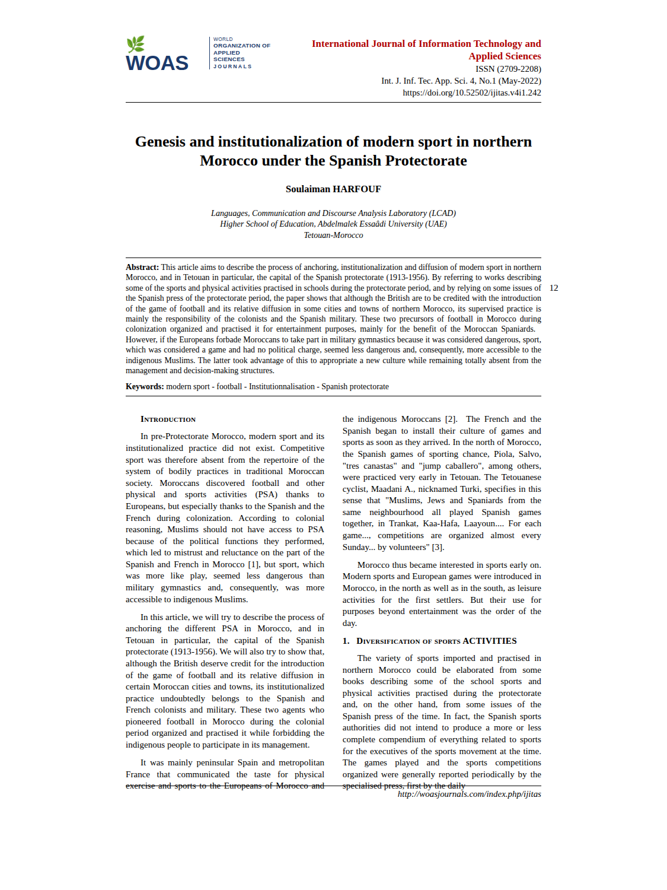🌿WOAS
WORLD
ORGANIZATION OF
APPLIED SCIENCES
JOURNALS
International Journal of Information Technology and Applied Sciences
ISSN (2709-2208)
Int. J. Inf. Tec. App. Sci. 4, No.1 (May-2022)
https://doi.org/10.52502/ijitas.v4i1.242
Genesis and institutionalization of modern sport in northern
Morocco under the Spanish Protectorate
Soulaiman HARFOUF
Languages, Communication and Discourse Analysis Laboratory (LCAD)
Higher School of Education, Abdelmalek Essaâdi University (UAE)
Tetouan-Morocco
Abstract: This article aims to describe the process of anchoring, institutionalization and diffusion of modern sport in northern Morocco, and in Tetouan in particular, the capital of the Spanish protectorate (1913-1956). By referring to works describing some of the sports and physical activities practised in schools during the protectorate period, and by relying on some issues of the Spanish press of the protectorate period, the paper shows that although the British are to be credited with the introduction of the game of football and its relative diffusion in some cities and towns of northern Morocco, its supervised practice is mainly the responsibility of the colonists and the Spanish military. These two precursors of football in Morocco during colonization organized and practised it for entertainment purposes, mainly for the benefit of the Moroccan Spaniards. However, if the Europeans forbade Moroccans to take part in military gymnastics because it was considered dangerous, sport, which was considered a game and had no political charge, seemed less dangerous and, consequently, more accessible to the indigenous Muslims. The latter took advantage of this to appropriate a new culture while remaining totally absent from the management and decision-making structures.
Keywords: modern sport - football - Institutionnalisation - Spanish protectorate
12
Introduction
In pre-Protectorate Morocco, modern sport and its institutionalized practice did not exist. Competitive sport was therefore absent from the repertoire of the system of bodily practices in traditional Moroccan society. Moroccans discovered football and other physical and sports activities (PSA) thanks to Europeans, but especially thanks to the Spanish and the French during colonization. According to colonial reasoning, Muslims should not have access to PSA because of the political functions they performed, which led to mistrust and reluctance on the part of the Spanish and French in Morocco [1], but sport, which was more like play, seemed less dangerous than military gymnastics and, consequently, was more accessible to indigenous Muslims.
In this article, we will try to describe the process of anchoring the different PSA in Morocco, and in Tetouan in particular, the capital of the Spanish protectorate (1913-1956). We will also try to show that, although the British deserve credit for the introduction of the game of football and its relative diffusion in certain Moroccan cities and towns, its institutionalized practice undoubtedly belongs to the Spanish and French colonists and military. These two agents who pioneered football in Morocco during the colonial period organized and practised it while forbidding the indigenous people to participate in its management.
It was mainly peninsular Spain and metropolitan France that communicated the taste for physical exercise and sports to the Europeans of Morocco and the indigenous Moroccans [2]. The French and the Spanish began to install their culture of games and sports as soon as they arrived. In the north of Morocco, the Spanish games of sporting chance, Piola, Salvo, "tres canastas" and "jump caballero", among others, were practiced very early in Tetouan. The Tetouanese cyclist, Maadani A., nicknamed Turki, specifies in this sense that "Muslims, Jews and Spaniards from the same neighbourhood all played Spanish games together, in Trankat, Kaa-Hafa, Laayoun.... For each game..., competitions are organized almost every Sunday... by volunteers" [3].
Morocco thus became interested in sports early on. Modern sports and European games were introduced in Morocco, in the north as well as in the south, as leisure activities for the first settlers. But their use for purposes beyond entertainment was the order of the day.
1. Diversification of sports ACTIVITIES
The variety of sports imported and practised in northern Morocco could be elaborated from some books describing some of the school sports and physical activities practised during the protectorate and, on the other hand, from some issues of the Spanish press of the time. In fact, the Spanish sports authorities did not intend to produce a more or less complete compendium of everything related to sports for the executives of the sports movement at the time. The games played and the sports competitions organized were generally reported periodically by the specialised press, first by the daily
http://woasjournals.com/index.php/ijitas